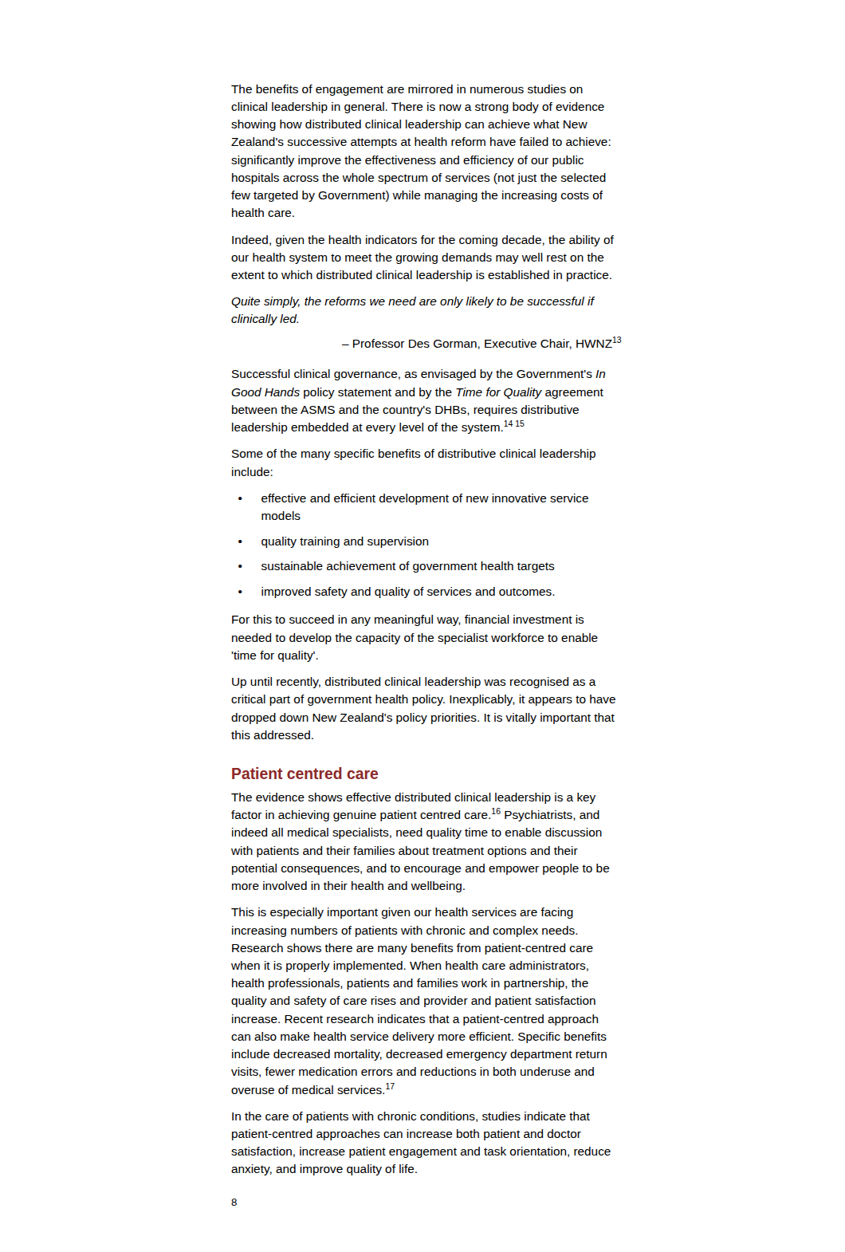The benefits of engagement are mirrored in numerous studies on clinical leadership in general. There is now a strong body of evidence showing how distributed clinical leadership can achieve what New Zealand's successive attempts at health reform have failed to achieve: significantly improve the effectiveness and efficiency of our public hospitals across the whole spectrum of services (not just the selected few targeted by Government) while managing the increasing costs of health care.
Indeed, given the health indicators for the coming decade, the ability of our health system to meet the growing demands may well rest on the extent to which distributed clinical leadership is established in practice.
Quite simply, the reforms we need are only likely to be successful if clinically led.
– Professor Des Gorman, Executive Chair, HWNZ13
Successful clinical governance, as envisaged by the Government's In Good Hands policy statement and by the Time for Quality agreement between the ASMS and the country's DHBs, requires distributive leadership embedded at every level of the system.14 15
Some of the many specific benefits of distributive clinical leadership include:
effective and efficient development of new innovative service models
quality training and supervision
sustainable achievement of government health targets
improved safety and quality of services and outcomes.
For this to succeed in any meaningful way, financial investment is needed to develop the capacity of the specialist workforce to enable 'time for quality'.
Up until recently, distributed clinical leadership was recognised as a critical part of government health policy. Inexplicably, it appears to have dropped down New Zealand's policy priorities. It is vitally important that this addressed.
Patient centred care
The evidence shows effective distributed clinical leadership is a key factor in achieving genuine patient centred care.16 Psychiatrists, and indeed all medical specialists, need quality time to enable discussion with patients and their families about treatment options and their potential consequences, and to encourage and empower people to be more involved in their health and wellbeing.
This is especially important given our health services are facing increasing numbers of patients with chronic and complex needs. Research shows there are many benefits from patient-centred care when it is properly implemented. When health care administrators, health professionals, patients and families work in partnership, the quality and safety of care rises and provider and patient satisfaction increase. Recent research indicates that a patient-centred approach can also make health service delivery more efficient. Specific benefits include decreased mortality, decreased emergency department return visits, fewer medication errors and reductions in both underuse and overuse of medical services.17
In the care of patients with chronic conditions, studies indicate that patient-centred approaches can increase both patient and doctor satisfaction, increase patient engagement and task orientation, reduce anxiety, and improve quality of life.
8